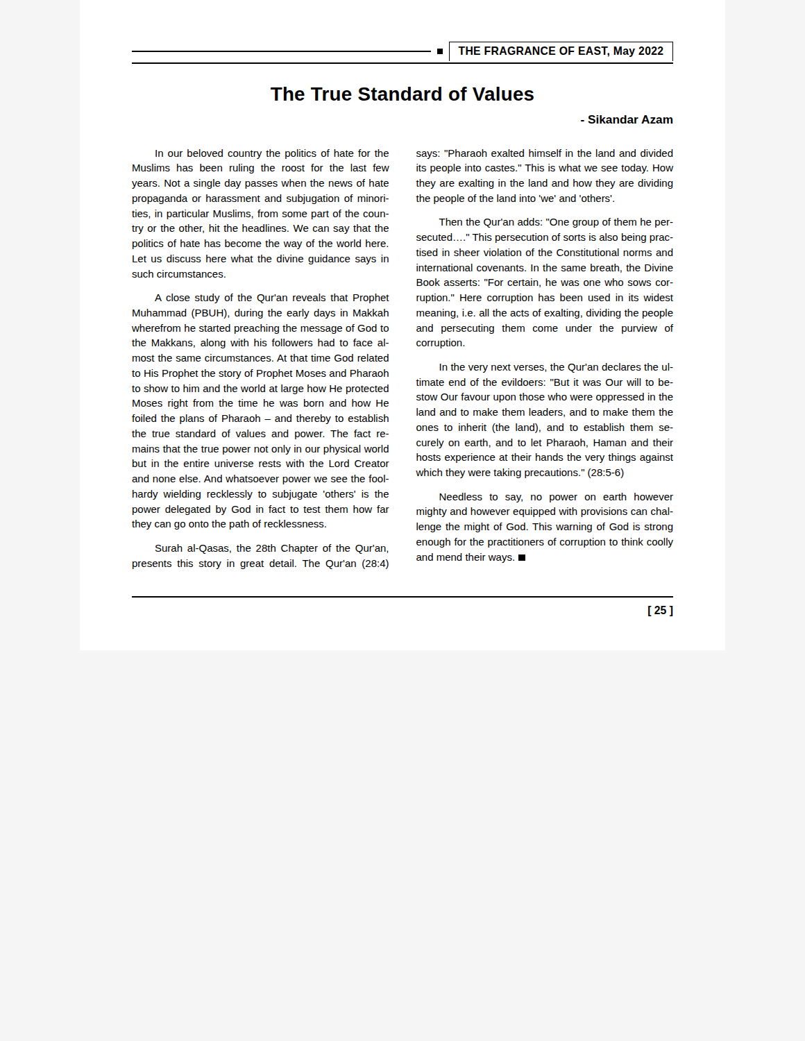THE FRAGRANCE OF EAST, May 2022
The True Standard of Values
- Sikandar Azam
In our beloved country the politics of hate for the Muslims has been ruling the roost for the last few years. Not a single day passes when the news of hate propaganda or harassment and subjugation of minorities, in particular Muslims, from some part of the country or the other, hit the headlines. We can say that the politics of hate has become the way of the world here. Let us discuss here what the divine guidance says in such circumstances.
A close study of the Qur'an reveals that Prophet Muhammad (PBUH), during the early days in Makkah wherefrom he started preaching the message of God to the Makkans, along with his followers had to face almost the same circumstances. At that time God related to His Prophet the story of Prophet Moses and Pharaoh to show to him and the world at large how He protected Moses right from the time he was born and how He foiled the plans of Pharaoh – and thereby to establish the true standard of values and power. The fact remains that the true power not only in our physical world but in the entire universe rests with the Lord Creator and none else. And whatsoever power we see the foolhardy wielding recklessly to subjugate 'others' is the power delegated by God in fact to test them how far they can go onto the path of recklessness.
Surah al-Qasas, the 28th Chapter of the Qur'an, presents this story in great detail. The Qur'an (28:4) says: "Pharaoh exalted himself in the land and divided its people into castes." This is what we see today. How they are exalting in the land and how they are dividing the people of the land into 'we' and 'others'.
Then the Qur'an adds: "One group of them he persecuted…." This persecution of sorts is also being practised in sheer violation of the Constitutional norms and international covenants. In the same breath, the Divine Book asserts: "For certain, he was one who sows corruption." Here corruption has been used in its widest meaning, i.e. all the acts of exalting, dividing the people and persecuting them come under the purview of corruption.
In the very next verses, the Qur'an declares the ultimate end of the evildoers: "But it was Our will to bestow Our favour upon those who were oppressed in the land and to make them leaders, and to make them the ones to inherit (the land), and to establish them securely on earth, and to let Pharaoh, Haman and their hosts experience at their hands the very things against which they were taking precautions." (28:5-6)
Needless to say, no power on earth however mighty and however equipped with provisions can challenge the might of God. This warning of God is strong enough for the practitioners of corruption to think coolly and mend their ways.
[ 25 ]